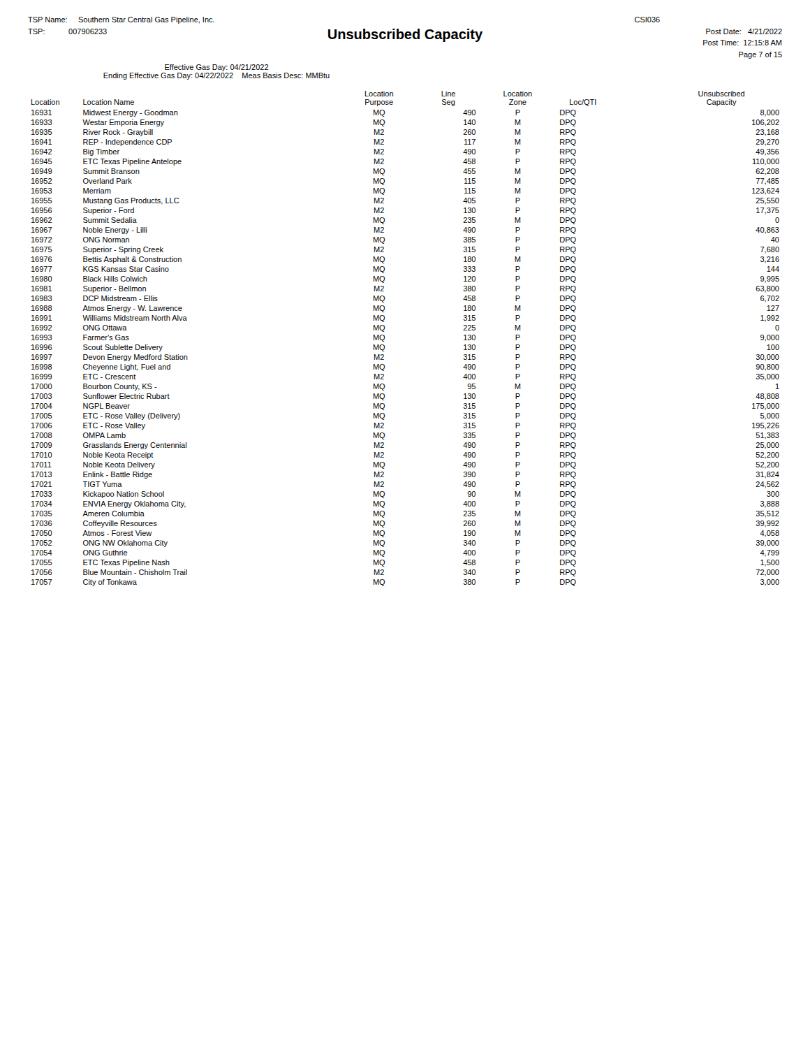| TSP Name: Southern Star Central Gas Pipeline, Inc. TSP: 007906233 | Unsubscribed Capacity | CSI036 Post Date: 4/21/2022 Post Time: 12:15:8 AM Page 7 of 15 |
| Effective Gas Day: 04/21/2022 | |
| Ending Effective Gas Day: 04/22/2022 Meas Basis Desc: MMBtu | |
| Location | Location Name | Location Purpose | Line Seg | Location Zone | Loc/QTI | Unsubscribed Capacity |
| --- | --- | --- | --- | --- | --- | --- |
| 16931 | Midwest Energy - Goodman | MQ | 490 | P | DPQ | 8,000 |
| 16933 | Westar Emporia Energy | MQ | 140 | M | DPQ | 106,202 |
| 16935 | River Rock - Graybill | M2 | 260 | M | RPQ | 23,168 |
| 16941 | REP - Independence CDP | M2 | 117 | M | RPQ | 29,270 |
| 16942 | Big Timber | M2 | 490 | P | RPQ | 49,356 |
| 16945 | ETC Texas Pipeline Antelope | M2 | 458 | P | RPQ | 110,000 |
| 16949 | Summit Branson | MQ | 455 | M | DPQ | 62,208 |
| 16952 | Overland Park | MQ | 115 | M | DPQ | 77,485 |
| 16953 | Merriam | MQ | 115 | M | DPQ | 123,624 |
| 16955 | Mustang Gas Products, LLC | M2 | 405 | P | RPQ | 25,550 |
| 16956 | Superior - Ford | M2 | 130 | P | RPQ | 17,375 |
| 16962 | Summit Sedalia | MQ | 235 | M | DPQ | 0 |
| 16967 | Noble Energy - Lilli | M2 | 490 | P | RPQ | 40,863 |
| 16972 | ONG Norman | MQ | 385 | P | DPQ | 40 |
| 16975 | Superior - Spring Creek | M2 | 315 | P | RPQ | 7,680 |
| 16976 | Bettis Asphalt & Construction | MQ | 180 | M | DPQ | 3,216 |
| 16977 | KGS Kansas Star Casino | MQ | 333 | P | DPQ | 144 |
| 16980 | Black Hills Colwich | MQ | 120 | P | DPQ | 9,995 |
| 16981 | Superior - Bellmon | M2 | 380 | P | RPQ | 63,800 |
| 16983 | DCP Midstream - Ellis | MQ | 458 | P | DPQ | 6,702 |
| 16988 | Atmos Energy - W. Lawrence | MQ | 180 | M | DPQ | 127 |
| 16991 | Williams Midstream North Alva | MQ | 315 | P | DPQ | 1,992 |
| 16992 | ONG Ottawa | MQ | 225 | M | DPQ | 0 |
| 16993 | Farmer's Gas | MQ | 130 | P | DPQ | 9,000 |
| 16996 | Scout Sublette Delivery | MQ | 130 | P | DPQ | 100 |
| 16997 | Devon Energy Medford Station | M2 | 315 | P | RPQ | 30,000 |
| 16998 | Cheyenne Light, Fuel and | MQ | 490 | P | DPQ | 90,800 |
| 16999 | ETC - Crescent | M2 | 400 | P | RPQ | 35,000 |
| 17000 | Bourbon County, KS - | MQ | 95 | M | DPQ | 1 |
| 17003 | Sunflower Electric Rubart | MQ | 130 | P | DPQ | 48,808 |
| 17004 | NGPL Beaver | MQ | 315 | P | DPQ | 175,000 |
| 17005 | ETC - Rose Valley (Delivery) | MQ | 315 | P | DPQ | 5,000 |
| 17006 | ETC - Rose Valley | M2 | 315 | P | RPQ | 195,226 |
| 17008 | OMPA Lamb | MQ | 335 | P | DPQ | 51,383 |
| 17009 | Grasslands Energy Centennial | M2 | 490 | P | RPQ | 25,000 |
| 17010 | Noble Keota Receipt | M2 | 490 | P | RPQ | 52,200 |
| 17011 | Noble Keota Delivery | MQ | 490 | P | DPQ | 52,200 |
| 17013 | Enlink - Battle Ridge | M2 | 390 | P | RPQ | 31,824 |
| 17021 | TIGT Yuma | M2 | 490 | P | RPQ | 24,562 |
| 17033 | Kickapoo Nation School | MQ | 90 | M | DPQ | 300 |
| 17034 | ENVIA Energy Oklahoma City, | MQ | 400 | P | DPQ | 3,888 |
| 17035 | Ameren Columbia | MQ | 235 | M | DPQ | 35,512 |
| 17036 | Coffeyville Resources | MQ | 260 | M | DPQ | 39,992 |
| 17050 | Atmos - Forest View | MQ | 190 | M | DPQ | 4,058 |
| 17052 | ONG NW Oklahoma City | MQ | 340 | P | DPQ | 39,000 |
| 17054 | ONG Guthrie | MQ | 400 | P | DPQ | 4,799 |
| 17055 | ETC Texas Pipeline Nash | MQ | 458 | P | DPQ | 1,500 |
| 17056 | Blue Mountain - Chisholm Trail | M2 | 340 | P | RPQ | 72,000 |
| 17057 | City of Tonkawa | MQ | 380 | P | DPQ | 3,000 |